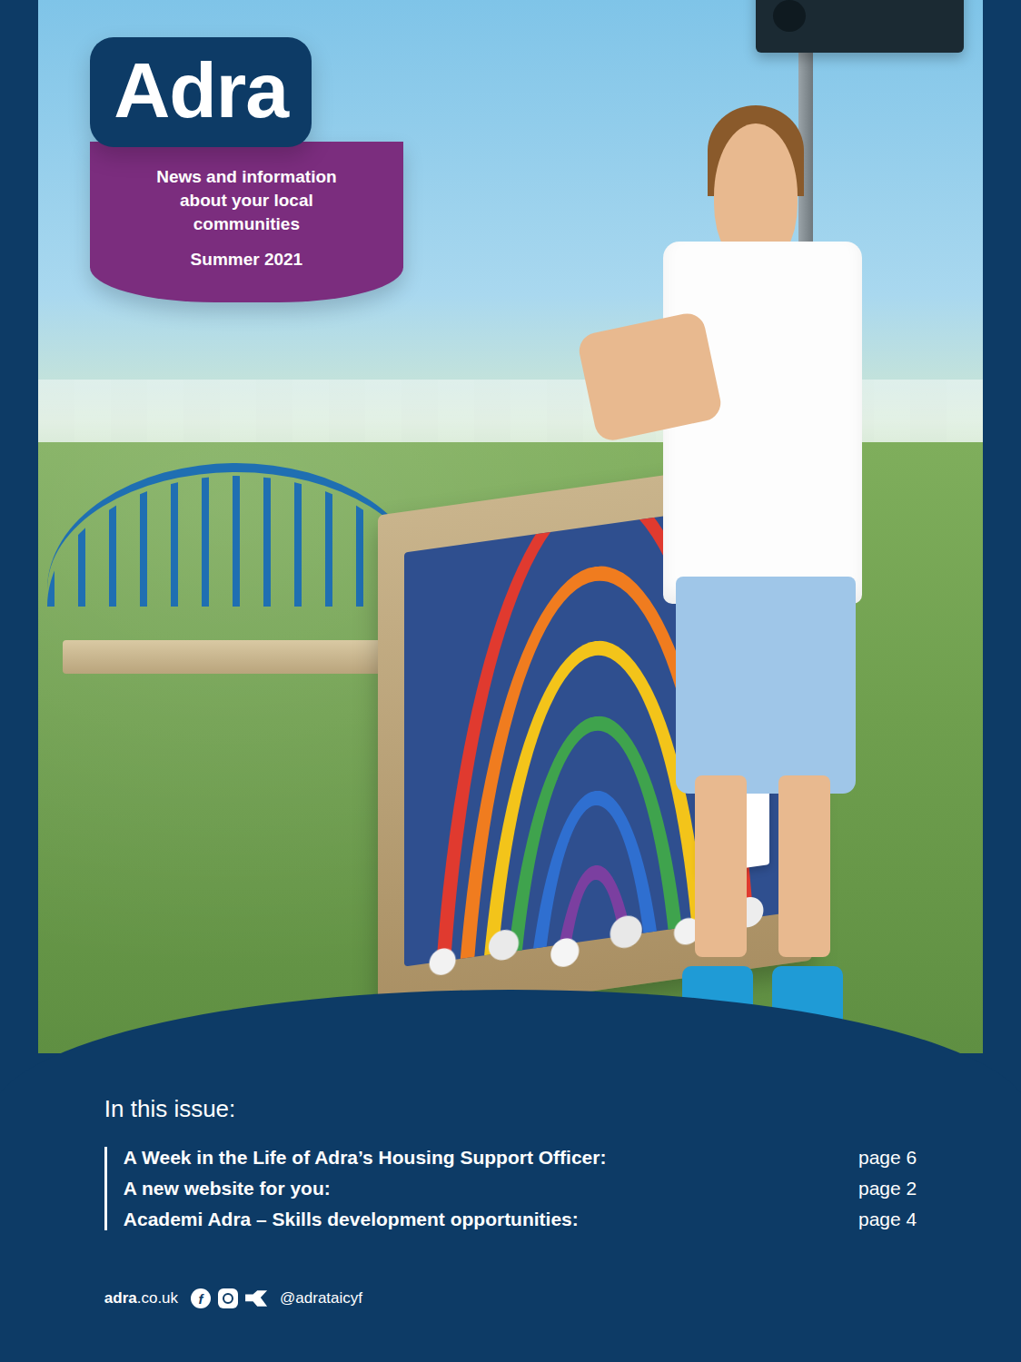Adra
News and information
about your local
communities
Summer 2021
In this issue:
A Week in the Life of Adra’s Housing Support Officer:
page 6
A new website for you:
page 2
Academi Adra – Skills development opportunities:
page 4
adra.co.uk @adrataicyf